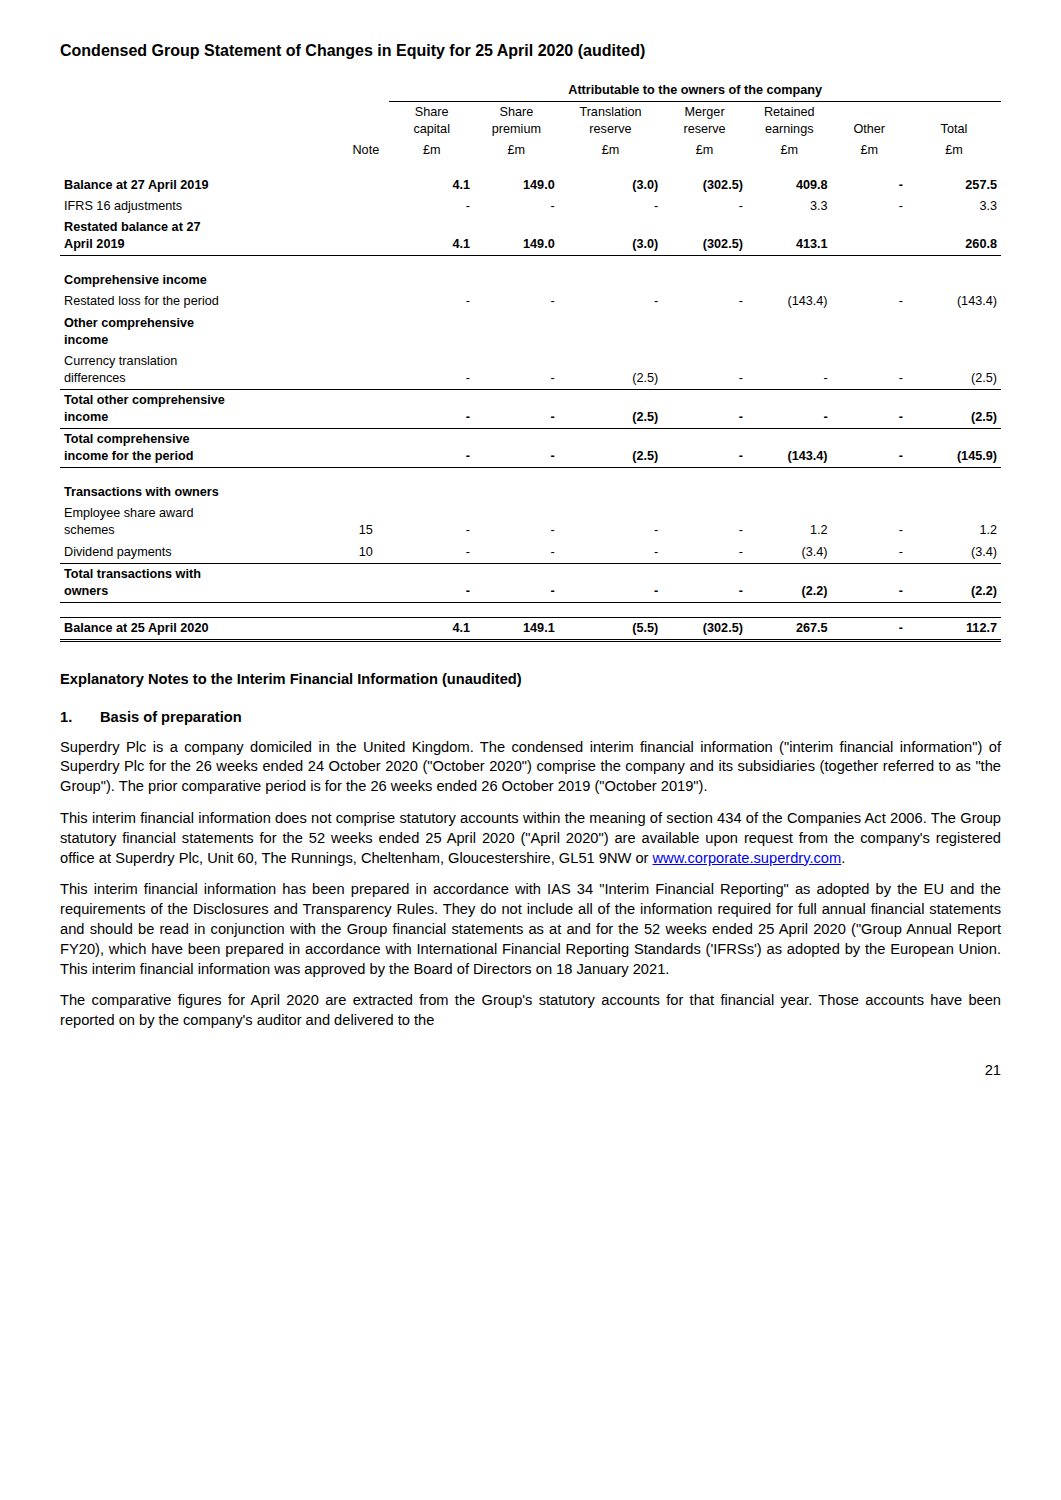Condensed Group Statement of Changes in Equity for 25 April 2020 (audited)
| | | Attributable to the owners of the company |
| --- | --- | --- |
| | | Share capital | Share premium | Translation reserve | Merger reserve | Retained earnings | Other | Total |
| | Note | £m | £m | £m | £m | £m | £m | £m |
| Balance at 27 April 2019 | | 4.1 | 149.0 | (3.0) | (302.5) | 409.8 | - | 257.5 |
| IFRS 16 adjustments | | - | - | - | - | 3.3 | - | 3.3 |
| Restated balance at 27 April 2019 | | 4.1 | 149.0 | (3.0) | (302.5) | 413.1 | | 260.8 |
| Comprehensive income | | | | | | | | |
| Restated loss for the period | | - | - | - | - | (143.4) | - | (143.4) |
| Other comprehensive income | | | | | | | | |
| Currency translation differences | | - | - | (2.5) | - | - | - | (2.5) |
| Total other comprehensive income | | - | - | (2.5) | - | - | - | (2.5) |
| Total comprehensive income for the period | | - | - | (2.5) | - | (143.4) | - | (145.9) |
| Transactions with owners | | | | | | | | |
| Employee share award schemes | 15 | - | - | - | - | 1.2 | - | 1.2 |
| Dividend payments | 10 | - | - | - | - | (3.4) | - | (3.4) |
| Total transactions with owners | | - | - | - | - | (2.2) | - | (2.2) |
| Balance at 25 April 2020 | | 4.1 | 149.1 | (5.5) | (302.5) | 267.5 | - | 112.7 |
Explanatory Notes to the Interim Financial Information (unaudited)
1. Basis of preparation
Superdry Plc is a company domiciled in the United Kingdom. The condensed interim financial information ("interim financial information") of Superdry Plc for the 26 weeks ended 24 October 2020 ("October 2020") comprise the company and its subsidiaries (together referred to as "the Group"). The prior comparative period is for the 26 weeks ended 26 October 2019 ("October 2019").
This interim financial information does not comprise statutory accounts within the meaning of section 434 of the Companies Act 2006. The Group statutory financial statements for the 52 weeks ended 25 April 2020 ("April 2020") are available upon request from the company's registered office at Superdry Plc, Unit 60, The Runnings, Cheltenham, Gloucestershire, GL51 9NW or www.corporate.superdry.com.
This interim financial information has been prepared in accordance with IAS 34 "Interim Financial Reporting" as adopted by the EU and the requirements of the Disclosures and Transparency Rules. They do not include all of the information required for full annual financial statements and should be read in conjunction with the Group financial statements as at and for the 52 weeks ended 25 April 2020 ("Group Annual Report FY20), which have been prepared in accordance with International Financial Reporting Standards ('IFRSs') as adopted by the European Union. This interim financial information was approved by the Board of Directors on 18 January 2021.
The comparative figures for April 2020 are extracted from the Group's statutory accounts for that financial year. Those accounts have been reported on by the company's auditor and delivered to the
21